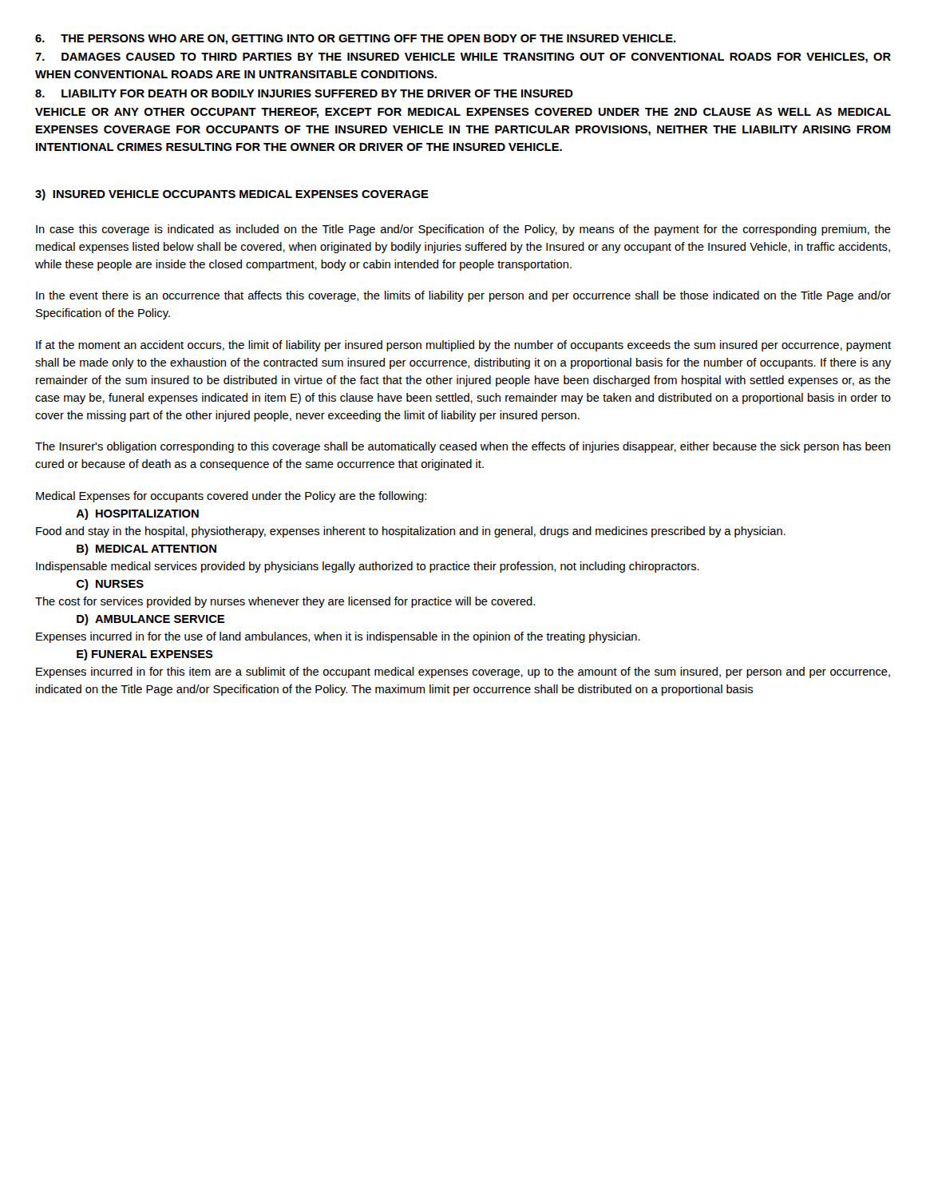6. THE PERSONS WHO ARE ON, GETTING INTO OR GETTING OFF THE OPEN BODY OF THE INSURED VEHICLE.
7. DAMAGES CAUSED TO THIRD PARTIES BY THE INSURED VEHICLE WHILE TRANSITING OUT OF CONVENTIONAL ROADS FOR VEHICLES, OR WHEN CONVENTIONAL ROADS ARE IN UNTRANSITABLE CONDITIONS.
8. LIABILITY FOR DEATH OR BODILY INJURIES SUFFERED BY THE DRIVER OF THE INSURED
VEHICLE OR ANY OTHER OCCUPANT THEREOF, EXCEPT FOR MEDICAL EXPENSES COVERED UNDER THE 2nd CLAUSE AS WELL AS MEDICAL EXPENSES COVERAGE FOR OCCUPANTS OF THE INSURED VEHICLE IN THE PARTICULAR PROVISIONS, NEITHER THE LIABILITY ARISING FROM INTENTIONAL CRIMES RESULTING FOR THE OWNER OR DRIVER OF THE INSURED VEHICLE.
3) INSURED VEHICLE OCCUPANTS MEDICAL EXPENSES COVERAGE
In case this coverage is indicated as included on the Title Page and/or Specification of the Policy, by means of the payment for the corresponding premium, the medical expenses listed below shall be covered, when originated by bodily injuries suffered by the Insured or any occupant of the Insured Vehicle, in traffic accidents, while these people are inside the closed compartment, body or cabin intended for people transportation.
In the event there is an occurrence that affects this coverage, the limits of liability per person and per occurrence shall be those indicated on the Title Page and/or Specification of the Policy.
If at the moment an accident occurs, the limit of liability per insured person multiplied by the number of occupants exceeds the sum insured per occurrence, payment shall be made only to the exhaustion of the contracted sum insured per occurrence, distributing it on a proportional basis for the number of occupants. If there is any remainder of the sum insured to be distributed in virtue of the fact that the other injured people have been discharged from hospital with settled expenses or, as the case may be, funeral expenses indicated in item E) of this clause have been settled, such remainder may be taken and distributed on a proportional basis in order to cover the missing part of the other injured people, never exceeding the limit of liability per insured person.
The Insurer's obligation corresponding to this coverage shall be automatically ceased when the effects of injuries disappear, either because the sick person has been cured or because of death as a consequence of the same occurrence that originated it.
Medical Expenses for occupants covered under the Policy are the following:
A) HOSPITALIZATION
Food and stay in the hospital, physiotherapy, expenses inherent to hospitalization and in general, drugs and medicines prescribed by a physician.
B) MEDICAL ATTENTION
Indispensable medical services provided by physicians legally authorized to practice their profession, not including chiropractors.
C) NURSES
The cost for services provided by nurses whenever they are licensed for practice will be covered.
D) AMBULANCE SERVICE
Expenses incurred in for the use of land ambulances, when it is indispensable in the opinion of the treating physician.
E) FUNERAL EXPENSES
Expenses incurred in for this item are a sublimit of the occupant medical expenses coverage, up to the amount of the sum insured, per person and per occurrence, indicated on the Title Page and/or Specification of the Policy. The maximum limit per occurrence shall be distributed on a proportional basis